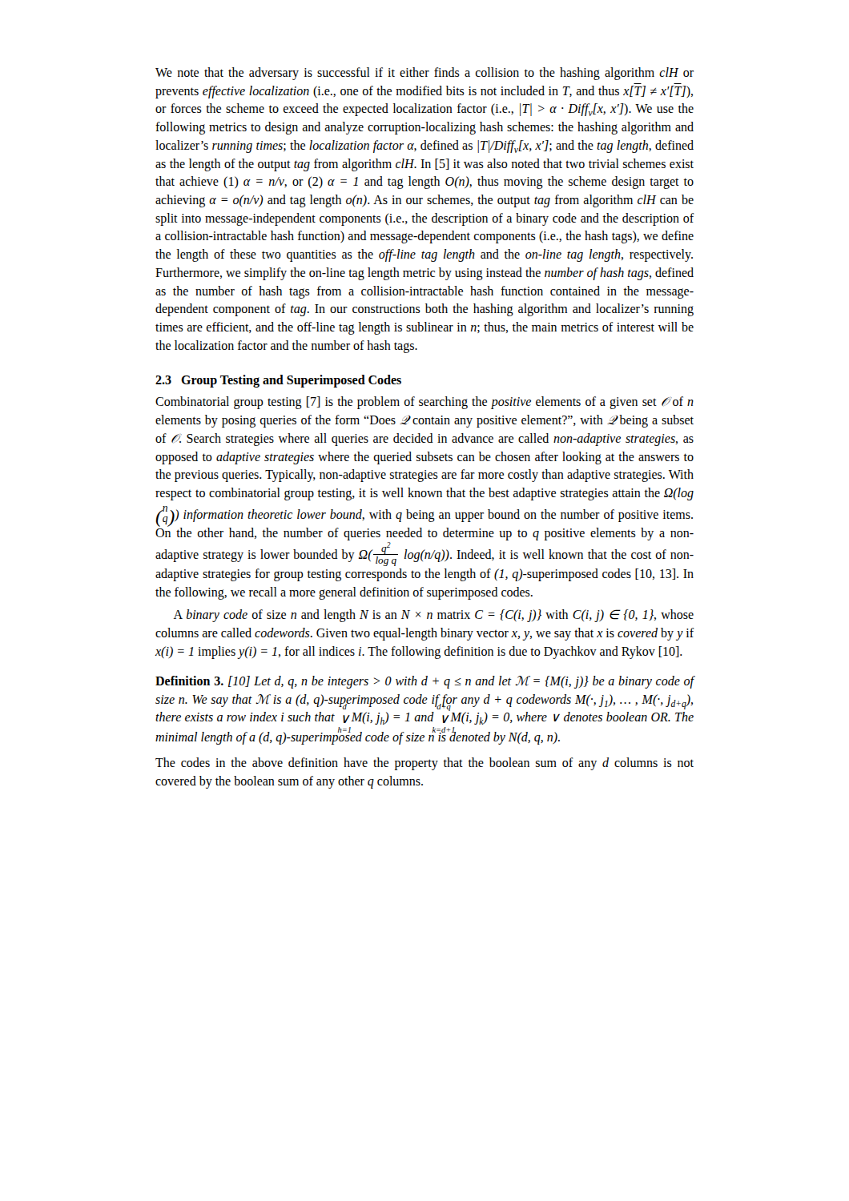We note that the adversary is successful if it either finds a collision to the hashing algorithm clH or prevents effective localization (i.e., one of the modified bits is not included in T, and thus x[T] ≠ x′[T]), or forces the scheme to exceed the expected localization factor (i.e., |T| > α · Diffv[x, x′]). We use the following metrics to design and analyze corruption-localizing hash schemes: the hashing algorithm and localizer’s running times; the localization factor α, defined as |T|/Diffv[x, x′]; and the tag length, defined as the length of the output tag from algorithm clH. In [5] it was also noted that two trivial schemes exist that achieve (1) α = n/v, or (2) α = 1 and tag length O(n), thus moving the scheme design target to achieving α = o(n/v) and tag length o(n). As in our schemes, the output tag from algorithm clH can be split into message-independent components (i.e., the description of a binary code and the description of a collision-intractable hash function) and message-dependent components (i.e., the hash tags), we define the length of these two quantities as the off-line tag length and the on-line tag length, respectively. Furthermore, we simplify the on-line tag length metric by using instead the number of hash tags, defined as the number of hash tags from a collision-intractable hash function contained in the message-dependent component of tag. In our constructions both the hashing algorithm and localizer’s running times are efficient, and the off-line tag length is sublinear in n; thus, the main metrics of interest will be the localization factor and the number of hash tags.
2.3 Group Testing and Superimposed Codes
Combinatorial group testing [7] is the problem of searching the positive elements of a given set 𝒪 of n elements by posing queries of the form “Does 𝒬 contain any positive element?”, with 𝒬 being a subset of 𝒪. Search strategies where all queries are decided in advance are called non-adaptive strategies, as opposed to adaptive strategies where the queried subsets can be chosen after looking at the answers to the previous queries. Typically, non-adaptive strategies are far more costly than adaptive strategies. With respect to combinatorial group testing, it is well known that the best adaptive strategies attain the Ω(log (nq)) information theoretic lower bound, with q being an upper bound on the number of positive items. On the other hand, the number of queries needed to determine up to q positive elements by a non-adaptive strategy is lower bounded by Ω(q2 log q log(n/q)). Indeed, it is well known that the cost of non-adaptive strategies for group testing corresponds to the length of (1, q)-superimposed codes [10, 13]. In the following, we recall a more general definition of superimposed codes.
A binary code of size n and length N is an N × n matrix C = {C(i, j)} with C(i, j) ∈ {0, 1}, whose columns are called codewords. Given two equal-length binary vector x, y, we say that x is covered by y if x(i) = 1 implies y(i) = 1, for all indices i. The following definition is due to Dyachkov and Rykov [10].
Definition 3. [10] Let d, q, n be integers > 0 with d + q ≤ n and let ℳ = {M(i, j)} be a binary code of size n. We say that ℳ is a (d, q)-superimposed code if for any d + q codewords M(·, j1), … , M(·, jd+q), there exists a row index i such that d∨h=1 M(i, jh) = 1 and d+q∨k=d+1 M(i, jk) = 0, where ∨ denotes boolean OR. The minimal length of a (d, q)-superimposed code of size n is denoted by N(d, q, n).
The codes in the above definition have the property that the boolean sum of any d columns is not covered by the boolean sum of any other q columns.